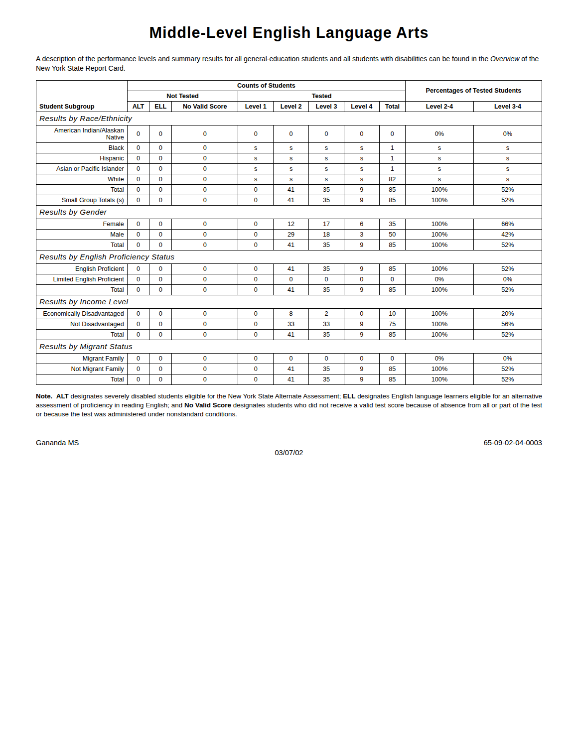Middle-Level English Language Arts
A description of the performance levels and summary results for all general-education students and all students with disabilities can be found in the Overview of the New York State Report Card.
| Student Subgroup | Counts of Students | Percentages of Tested Students |
| --- | --- | --- |
| Not Tested | Tested |
| ALT | ELL | No Valid Score | Level 1 | Level 2 | Level 3 | Level 4 | Total | Level 2-4 | Level 3-4 |
| Results by Race/Ethnicity |
| American Indian/Alaskan Native | 0 | 0 | 0 | 0 | 0 | 0 | 0 | 0 | 0% | 0% |
| Black | 0 | 0 | 0 | s | s | s | s | 1 | s | s |
| Hispanic | 0 | 0 | 0 | s | s | s | s | 1 | s | s |
| Asian or Pacific Islander | 0 | 0 | 0 | s | s | s | s | 1 | s | s |
| White | 0 | 0 | 0 | s | s | s | s | 82 | s | s |
| Total | 0 | 0 | 0 | 0 | 41 | 35 | 9 | 85 | 100% | 52% |
| Small Group Totals (s) | 0 | 0 | 0 | 0 | 41 | 35 | 9 | 85 | 100% | 52% |
| Results by Gender |
| Female | 0 | 0 | 0 | 0 | 12 | 17 | 6 | 35 | 100% | 66% |
| Male | 0 | 0 | 0 | 0 | 29 | 18 | 3 | 50 | 100% | 42% |
| Total | 0 | 0 | 0 | 0 | 41 | 35 | 9 | 85 | 100% | 52% |
| Results by English Proficiency Status |
| English Proficient | 0 | 0 | 0 | 0 | 41 | 35 | 9 | 85 | 100% | 52% |
| Limited English Proficient | 0 | 0 | 0 | 0 | 0 | 0 | 0 | 0 | 0% | 0% |
| Total | 0 | 0 | 0 | 0 | 41 | 35 | 9 | 85 | 100% | 52% |
| Results by Income Level |
| Economically Disadvantaged | 0 | 0 | 0 | 0 | 8 | 2 | 0 | 10 | 100% | 20% |
| Not Disadvantaged | 0 | 0 | 0 | 0 | 33 | 33 | 9 | 75 | 100% | 56% |
| Total | 0 | 0 | 0 | 0 | 41 | 35 | 9 | 85 | 100% | 52% |
| Results by Migrant Status |
| Migrant Family | 0 | 0 | 0 | 0 | 0 | 0 | 0 | 0 | 0% | 0% |
| Not Migrant Family | 0 | 0 | 0 | 0 | 41 | 35 | 9 | 85 | 100% | 52% |
| Total | 0 | 0 | 0 | 0 | 41 | 35 | 9 | 85 | 100% | 52% |
Note. ALT designates severely disabled students eligible for the New York State Alternate Assessment; ELL designates English language learners eligible for an alternative assessment of proficiency in reading English; and No Valid Score designates students who did not receive a valid test score because of absence from all or part of the test or because the test was administered under nonstandard conditions.
Gananda MS 65-09-02-04-0003
03/07/02